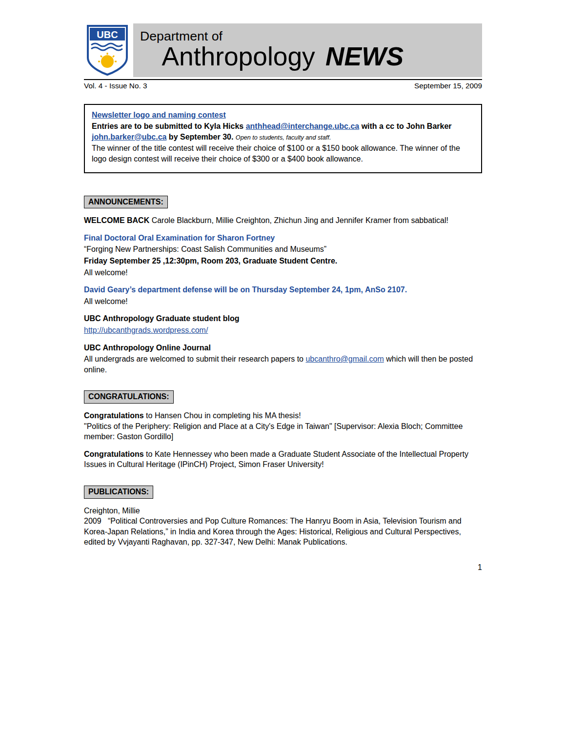UBC
Department of
AnthropologyNEWS
Vol. 4 - Issue No. 3 September 15, 2009
Newsletter logo and naming contest
Entries are to be submitted to Kyla Hicks anthhead@interchange.ubc.ca with a cc to John Barker john.barker@ubc.ca by September 30. Open to students, faculty and staff.
The winner of the title contest will receive their choice of $100 or a $150 book allowance. The winner of the logo design contest will receive their choice of $300 or a $400 book allowance.
ANNOUNCEMENTS:
WELCOME BACK Carole Blackburn, Millie Creighton, Zhichun Jing and Jennifer Kramer from sabbatical!
Final Doctoral Oral Examination for Sharon Fortney
“Forging New Partnerships: Coast Salish Communities and Museums”
Friday September 25 ,12:30pm, Room 203, Graduate Student Centre.
All welcome!
David Geary’s department defense will be on Thursday September 24, 1pm, AnSo 2107.
All welcome!
UBC Anthropology Graduate student blog
http://ubcanthgrads.wordpress.com/
UBC Anthropology Online Journal
All undergrads are welcomed to submit their research papers to ubcanthro@gmail.com which will then be posted online.
CONGRATULATIONS:
Congratulations to Hansen Chou in completing his MA thesis!
"Politics of the Periphery: Religion and Place at a City's Edge in Taiwan" [Supervisor: Alexia Bloch; Committee member: Gaston Gordillo]
Congratulations to Kate Hennessey who been made a Graduate Student Associate of the Intellectual Property Issues in Cultural Heritage (IPinCH) Project, Simon Fraser University!
PUBLICATIONS:
Creighton, Millie
2009 “Political Controversies and Pop Culture Romances: The Hanryu Boom in Asia, Television Tourism and Korea-Japan Relations,” in India and Korea through the Ages: Historical, Religious and Cultural Perspectives, edited by Vvjayanti Raghavan, pp. 327-347, New Delhi: Manak Publications.
1